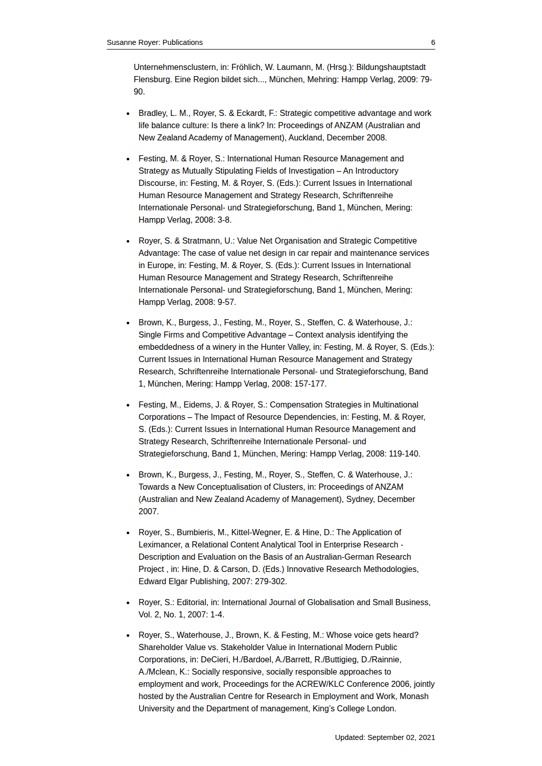Susanne Royer: Publications 6
Unternehmensclustern, in: Fröhlich, W. Laumann, M. (Hrsg.): Bildungshauptstadt Flensburg. Eine Region bildet sich..., München, Mehring: Hampp Verlag, 2009: 79-90.
Bradley, L. M., Royer, S. & Eckardt, F.: Strategic competitive advantage and work life balance culture: Is there a link? In: Proceedings of ANZAM (Australian and New Zealand Academy of Management), Auckland, December 2008.
Festing, M. & Royer, S.: International Human Resource Management and Strategy as Mutually Stipulating Fields of Investigation – An Introductory Discourse, in: Festing, M. & Royer, S. (Eds.): Current Issues in International Human Resource Management and Strategy Research, Schriftenreihe Internationale Personal- und Strategieforschung, Band 1, München, Mering: Hampp Verlag, 2008: 3-8.
Royer, S. & Stratmann, U.: Value Net Organisation and Strategic Competitive Advantage: The case of value net design in car repair and maintenance services in Europe, in: Festing, M. & Royer, S. (Eds.): Current Issues in International Human Resource Management and Strategy Research, Schriftenreihe Internationale Personal- und Strategieforschung, Band 1, München, Mering: Hampp Verlag, 2008: 9-57.
Brown, K., Burgess, J., Festing, M., Royer, S., Steffen, C. & Waterhouse, J.: Single Firms and Competitive Advantage – Context analysis identifying the embeddedness of a winery in the Hunter Valley, in: Festing, M. & Royer, S. (Eds.): Current Issues in International Human Resource Management and Strategy Research, Schriftenreihe Internationale Personal- und Strategieforschung, Band 1, München, Mering: Hampp Verlag, 2008: 157-177.
Festing, M., Eidems, J. & Royer, S.: Compensation Strategies in Multinational Corporations – The Impact of Resource Dependencies, in: Festing, M. & Royer, S. (Eds.): Current Issues in International Human Resource Management and Strategy Research, Schriftenreihe Internationale Personal- und Strategieforschung, Band 1, München, Mering: Hampp Verlag, 2008: 119-140.
Brown, K., Burgess, J., Festing, M., Royer, S., Steffen, C. & Waterhouse, J.: Towards a New Conceptualisation of Clusters, in: Proceedings of ANZAM (Australian and New Zealand Academy of Management), Sydney, December 2007.
Royer, S., Bumbieris, M., Kittel-Wegner, E. & Hine, D.: The Application of Leximancer, a Relational Content Analytical Tool in Enterprise Research - Description and Evaluation on the Basis of an Australian-German Research Project , in: Hine, D. & Carson, D. (Eds.) Innovative Research Methodologies, Edward Elgar Publishing, 2007: 279-302.
Royer, S.: Editorial, in: International Journal of Globalisation and Small Business, Vol. 2, No. 1, 2007: 1-4.
Royer, S., Waterhouse, J., Brown, K. & Festing, M.: Whose voice gets heard? Shareholder Value vs. Stakeholder Value in International Modern Public Corporations, in: DeCieri, H./Bardoel, A./Barrett, R./Buttigieg, D./Rainnie, A./Mclean, K.: Socially responsive, socially responsible approaches to employment and work, Proceedings for the ACREW/KLC Conference 2006, jointly hosted by the Australian Centre for Research in Employment and Work, Monash University and the Department of management, King’s College London.
Updated: September 02, 2021